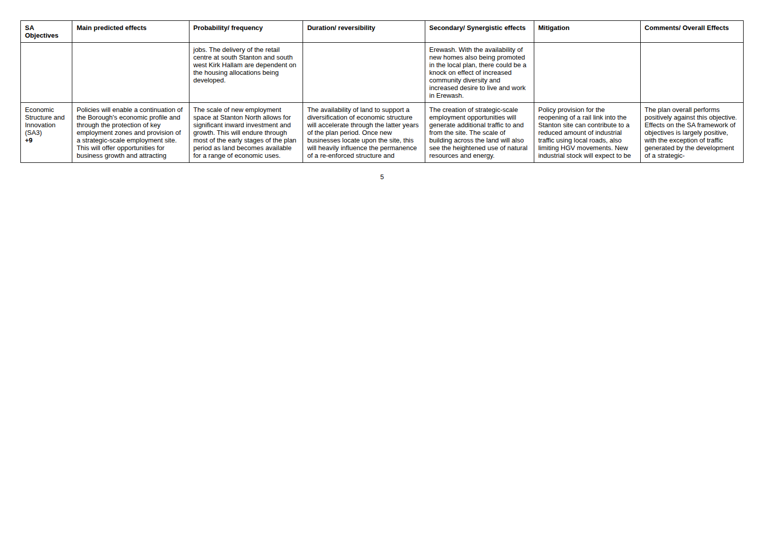| SA Objectives | Main predicted effects | Probability/ frequency | Duration/ reversibility | Secondary/ Synergistic effects | Mitigation | Comments/ Overall Effects |
| --- | --- | --- | --- | --- | --- | --- |
| | | jobs. The delivery of the retail centre at south Stanton and south west Kirk Hallam are dependent on the housing allocations being developed. | | Erewash. With the availability of new homes also being promoted in the local plan, there could be a knock on effect of increased community diversity and increased desire to live and work in Erewash. | | |
| Economic Structure and Innovation (SA3) +9 | Policies will enable a continuation of the Borough's economic profile and through the protection of key employment zones and provision of a strategic-scale employment site. This will offer opportunities for business growth and attracting | The scale of new employment space at Stanton North allows for significant inward investment and growth. This will endure through most of the early stages of the plan period as land becomes available for a range of economic uses. | The availability of land to support a diversification of economic structure will accelerate through the latter years of the plan period. Once new businesses locate upon the site, this will heavily influence the permanence of a re-enforced structure and | The creation of strategic-scale employment opportunities will generate additional traffic to and from the site. The scale of building across the land will also see the heightened use of natural resources and energy. | Policy provision for the reopening of a rail link into the Stanton site can contribute to a reduced amount of industrial traffic using local roads, also limiting HGV movements. New industrial stock will expect to be | The plan overall performs positively against this objective. Effects on the SA framework of objectives is largely positive, with the exception of traffic generated by the development of a strategic- |
5